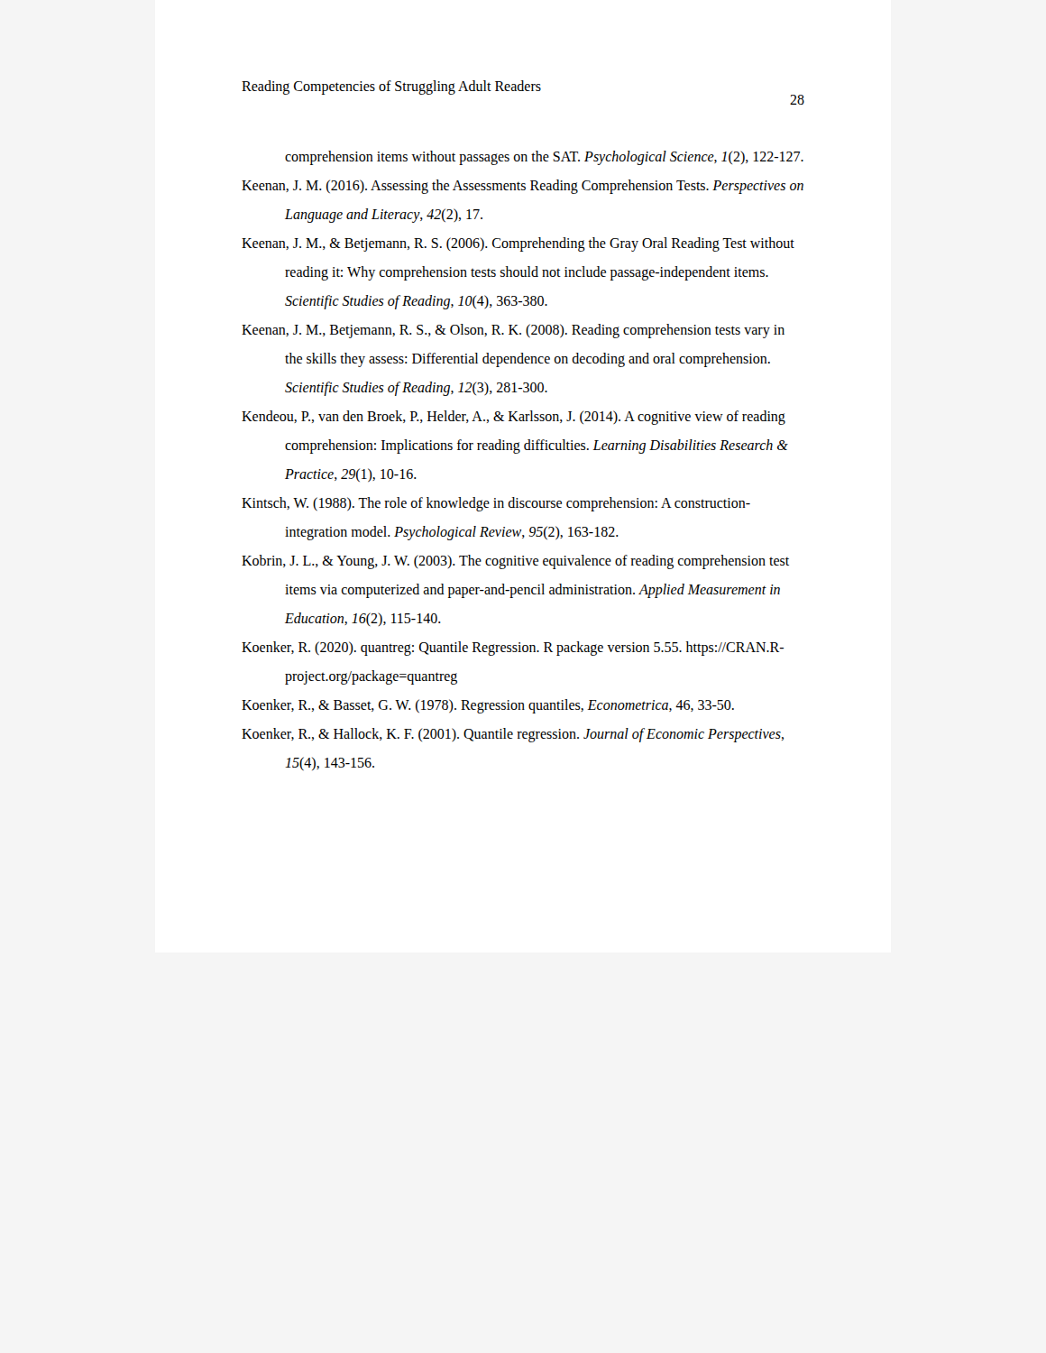Reading Competencies of Struggling Adult Readers
28
comprehension items without passages on the SAT. Psychological Science, 1(2), 122-127.
Keenan, J. M. (2016). Assessing the Assessments Reading Comprehension Tests. Perspectives on Language and Literacy, 42(2), 17.
Keenan, J. M., & Betjemann, R. S. (2006). Comprehending the Gray Oral Reading Test without reading it: Why comprehension tests should not include passage-independent items. Scientific Studies of Reading, 10(4), 363-380.
Keenan, J. M., Betjemann, R. S., & Olson, R. K. (2008). Reading comprehension tests vary in the skills they assess: Differential dependence on decoding and oral comprehension. Scientific Studies of Reading, 12(3), 281-300.
Kendeou, P., van den Broek, P., Helder, A., & Karlsson, J. (2014). A cognitive view of reading comprehension: Implications for reading difficulties. Learning Disabilities Research & Practice, 29(1), 10-16.
Kintsch, W. (1988). The role of knowledge in discourse comprehension: A construction-integration model. Psychological Review, 95(2), 163-182.
Kobrin, J. L., & Young, J. W. (2003). The cognitive equivalence of reading comprehension test items via computerized and paper-and-pencil administration. Applied Measurement in Education, 16(2), 115-140.
Koenker, R. (2020). quantreg: Quantile Regression. R package version 5.55. https://CRAN.R-project.org/package=quantreg
Koenker, R., & Basset, G. W. (1978). Regression quantiles, Econometrica, 46, 33-50.
Koenker, R., & Hallock, K. F. (2001). Quantile regression. Journal of Economic Perspectives, 15(4), 143-156.